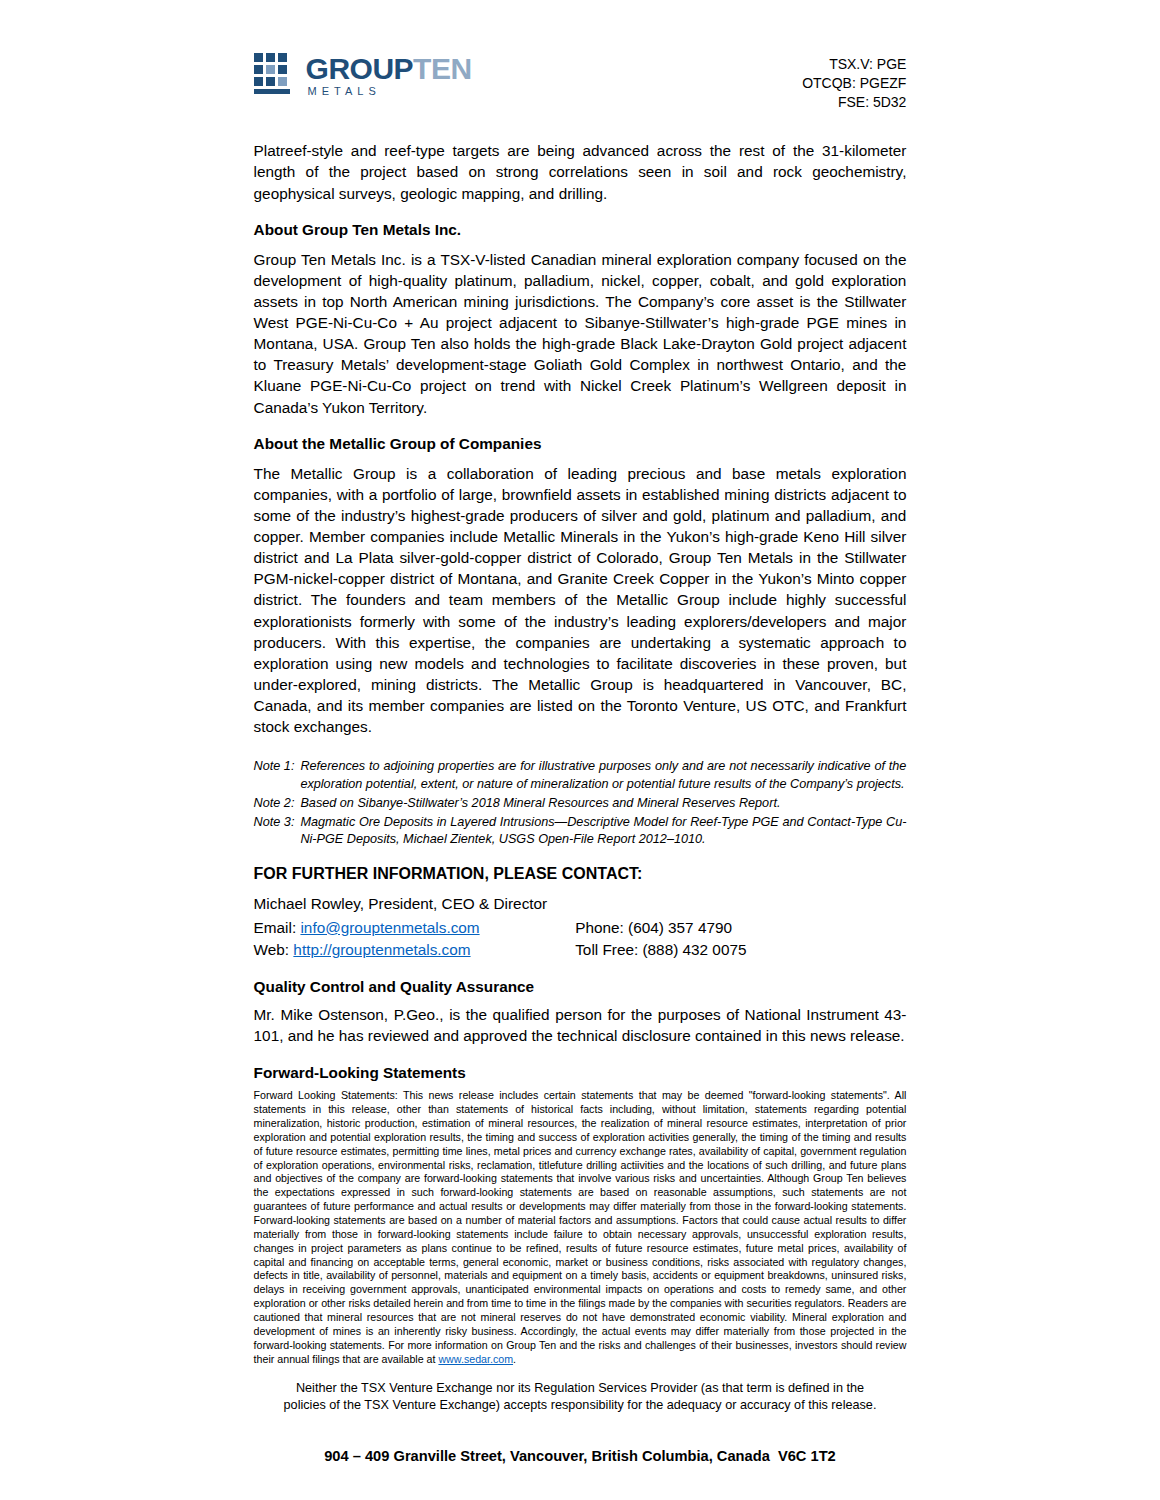GROUPTEN
METALS
TSX.V: PGE
OTCQB: PGEZF
FSE: 5D32
Platreef-style and reef-type targets are being advanced across the rest of the 31-kilometer length of the project based on strong correlations seen in soil and rock geochemistry, geophysical surveys, geologic mapping, and drilling.
About Group Ten Metals Inc.
Group Ten Metals Inc. is a TSX-V-listed Canadian mineral exploration company focused on the development of high-quality platinum, palladium, nickel, copper, cobalt, and gold exploration assets in top North American mining jurisdictions. The Company’s core asset is the Stillwater West PGE-Ni-Cu-Co + Au project adjacent to Sibanye-Stillwater’s high-grade PGE mines in Montana, USA. Group Ten also holds the high-grade Black Lake-Drayton Gold project adjacent to Treasury Metals’ development-stage Goliath Gold Complex in northwest Ontario, and the Kluane PGE-Ni-Cu-Co project on trend with Nickel Creek Platinum’s Wellgreen deposit in Canada’s Yukon Territory.
About the Metallic Group of Companies
The Metallic Group is a collaboration of leading precious and base metals exploration companies, with a portfolio of large, brownfield assets in established mining districts adjacent to some of the industry’s highest-grade producers of silver and gold, platinum and palladium, and copper. Member companies include Metallic Minerals in the Yukon’s high-grade Keno Hill silver district and La Plata silver-gold-copper district of Colorado, Group Ten Metals in the Stillwater PGM-nickel-copper district of Montana, and Granite Creek Copper in the Yukon’s Minto copper district. The founders and team members of the Metallic Group include highly successful explorationists formerly with some of the industry’s leading explorers/developers and major producers. With this expertise, the companies are undertaking a systematic approach to exploration using new models and technologies to facilitate discoveries in these proven, but under-explored, mining districts. The Metallic Group is headquartered in Vancouver, BC, Canada, and its member companies are listed on the Toronto Venture, US OTC, and Frankfurt stock exchanges.
Note 1:
References to adjoining properties are for illustrative purposes only and are not necessarily indicative of the exploration potential, extent, or nature of mineralization or potential future results of the Company’s projects.
Note 2:
Based on Sibanye-Stillwater’s 2018 Mineral Resources and Mineral Reserves Report.
Note 3:
Magmatic Ore Deposits in Layered Intrusions—Descriptive Model for Reef-Type PGE and Contact-Type Cu-Ni-PGE Deposits, Michael Zientek, USGS Open-File Report 2012–1010.
FOR FURTHER INFORMATION, PLEASE CONTACT:
Michael Rowley, President, CEO & Director
| Email: info@grouptenmetals.com | Phone: (604) 357 4790 |
| Web: http://grouptenmetals.com | Toll Free: (888) 432 0075 |
Quality Control and Quality Assurance
Mr. Mike Ostenson, P.Geo., is the qualified person for the purposes of National Instrument 43-101, and he has reviewed and approved the technical disclosure contained in this news release.
Forward-Looking Statements
Forward Looking Statements: This news release includes certain statements that may be deemed "forward-looking statements". All statements in this release, other than statements of historical facts including, without limitation, statements regarding potential mineralization, historic production, estimation of mineral resources, the realization of mineral resource estimates, interpretation of prior exploration and potential exploration results, the timing and success of exploration activities generally, the timing of the timing and results of future resource estimates, permitting time lines, metal prices and currency exchange rates, availability of capital, government regulation of exploration operations, environmental risks, reclamation, titlefuture drilling actiivities and the locations of such drilling, and future plans and objectives of the company are forward-looking statements that involve various risks and uncertainties. Although Group Ten believes the expectations expressed in such forward-looking statements are based on reasonable assumptions, such statements are not guarantees of future performance and actual results or developments may differ materially from those in the forward-looking statements. Forward-looking statements are based on a number of material factors and assumptions. Factors that could cause actual results to differ materially from those in forward-looking statements include failure to obtain necessary approvals, unsuccessful exploration results, changes in project parameters as plans continue to be refined, results of future resource estimates, future metal prices, availability of capital and financing on acceptable terms, general economic, market or business conditions, risks associated with regulatory changes, defects in title, availability of personnel, materials and equipment on a timely basis, accidents or equipment breakdowns, uninsured risks, delays in receiving government approvals, unanticipated environmental impacts on operations and costs to remedy same, and other exploration or other risks detailed herein and from time to time in the filings made by the companies with securities regulators. Readers are cautioned that mineral resources that are not mineral reserves do not have demonstrated economic viability. Mineral exploration and development of mines is an inherently risky business. Accordingly, the actual events may differ materially from those projected in the forward-looking statements. For more information on Group Ten and the risks and challenges of their businesses, investors should review their annual filings that are available at www.sedar.com.
Neither the TSX Venture Exchange nor its Regulation Services Provider (as that term is defined in the policies of the TSX Venture Exchange) accepts responsibility for the adequacy or accuracy of this release.
904 – 409 Granville Street, Vancouver, British Columbia, Canada V6C 1T2